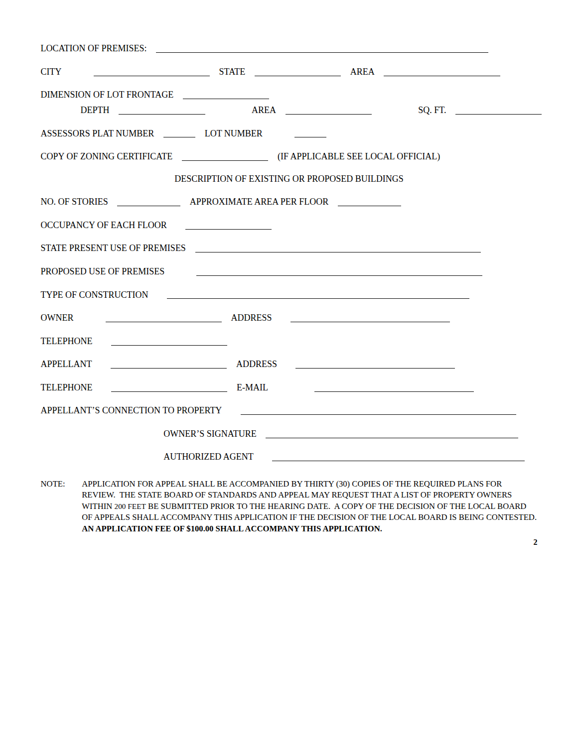Location of Premises:
City State Area
Dimension of Lot Frontage
Depth Area Sq. Ft.
Assessors Plat Number Lot Number
Copy of Zoning Certificate (If Applicable See Local Official)
Description of Existing or Proposed Buildings
No. of Stories Approximate Area Per Floor
Occupancy of Each Floor
State Present Use of Premises
Proposed Use of Premises
Type of Construction
Owner Address
Telephone
Appellant Address
Telephone E-Mail
Appellant’s Connection to Property
Owner’s Signature
Authorized Agent
| NOTE: | APPLICATION FOR APPEAL SHALL BE ACCOMPANIED BY THIRTY (30) COPIES OF THE REQUIRED PLANS FOR REVIEW. THE STATE BOARD OF STANDARDS AND APPEAL MAY REQUEST THAT A LIST OF PROPERTY OWNERS WITHIN 200 FEET BE SUBMITTED PRIOR TO THE HEARING DATE. A COPY OF THE DECISION OF THE LOCAL BOARD OF APPEALS SHALL ACCOMPANY THIS APPLICATION IF THE DECISION OF THE LOCAL BOARD IS BEING CONTESTED. AN APPLICATION FEE OF $100.00 SHALL ACCOMPANY THIS APPLICATION. |
2